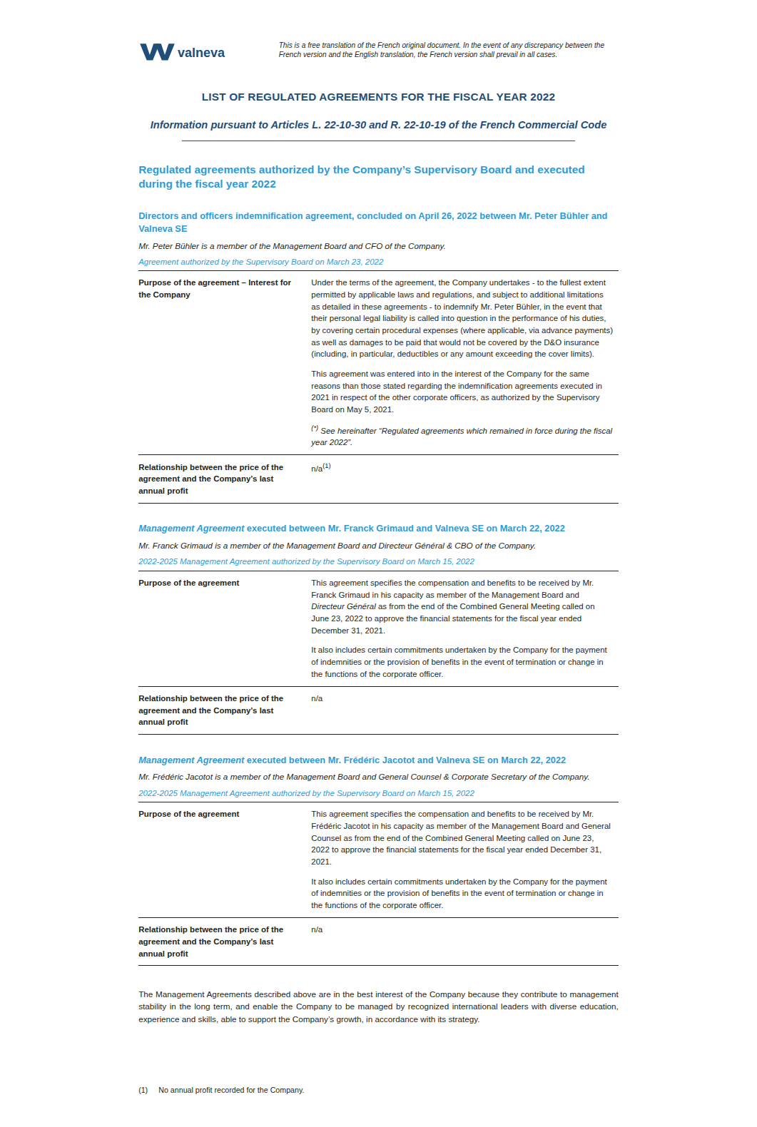valneva
This is a free translation of the French original document. In the event of any discrepancy between the French version and the English translation, the French version shall prevail in all cases.
LIST OF REGULATED AGREEMENTS FOR THE FISCAL YEAR 2022
Information pursuant to Articles L. 22-10-30 and R. 22-10-19 of the French Commercial Code
Regulated agreements authorized by the Company’s Supervisory Board and executed during the fiscal year 2022
Directors and officers indemnification agreement, concluded on April 26, 2022 between Mr. Peter Bühler and Valneva SE
Mr. Peter Bühler is a member of the Management Board and CFO of the Company.
Agreement authorized by the Supervisory Board on March 23, 2022
| Purpose of the agreement – Interest for the Company | Under the terms of the agreement, the Company undertakes - to the fullest extent permitted by applicable laws and regulations, and subject to additional limitations as detailed in these agreements - to indemnify Mr. Peter Bühler, in the event that their personal legal liability is called into question in the performance of his duties, by covering certain procedural expenses (where applicable, via advance payments) as well as damages to be paid that would not be covered by the D&O insurance (including, in particular, deductibles or any amount exceeding the cover limits). This agreement was entered into in the interest of the Company for the same reasons than those stated regarding the indemnification agreements executed in 2021 in respect of the other corporate officers, as authorized by the Supervisory Board on May 5, 2021. (*) See hereinafter “Regulated agreements which remained in force during the fiscal year 2022”. |
| Relationship between the price of the agreement and the Company’s last annual profit | n/a (1) |
Management Agreement executed between Mr. Franck Grimaud and Valneva SE on March 22, 2022
Mr. Franck Grimaud is a member of the Management Board and Directeur Général & CBO of the Company.
2022-2025 Management Agreement authorized by the Supervisory Board on March 15, 2022
| Purpose of the agreement | This agreement specifies the compensation and benefits to be received by Mr. Franck Grimaud in his capacity as member of the Management Board and Directeur Général as from the end of the Combined General Meeting called on June 23, 2022 to approve the financial statements for the fiscal year ended December 31, 2021. It also includes certain commitments undertaken by the Company for the payment of indemnities or the provision of benefits in the event of termination or change in the functions of the corporate officer. |
| Relationship between the price of the agreement and the Company’s last annual profit | n/a |
Management Agreement executed between Mr. Frédéric Jacotot and Valneva SE on March 22, 2022
Mr. Frédéric Jacotot is a member of the Management Board and General Counsel & Corporate Secretary of the Company.
2022-2025 Management Agreement authorized by the Supervisory Board on March 15, 2022
| Purpose of the agreement | This agreement specifies the compensation and benefits to be received by Mr. Frédéric Jacotot in his capacity as member of the Management Board and General Counsel as from the end of the Combined General Meeting called on June 23, 2022 to approve the financial statements for the fiscal year ended December 31, 2021. It also includes certain commitments undertaken by the Company for the payment of indemnities or the provision of benefits in the event of termination or change in the functions of the corporate officer. |
| Relationship between the price of the agreement and the Company’s last annual profit | n/a |
The Management Agreements described above are in the best interest of the Company because they contribute to management stability in the long term, and enable the Company to be managed by recognized international leaders with diverse education, experience and skills, able to support the Company’s growth, in accordance with its strategy.
(1) No annual profit recorded for the Company.